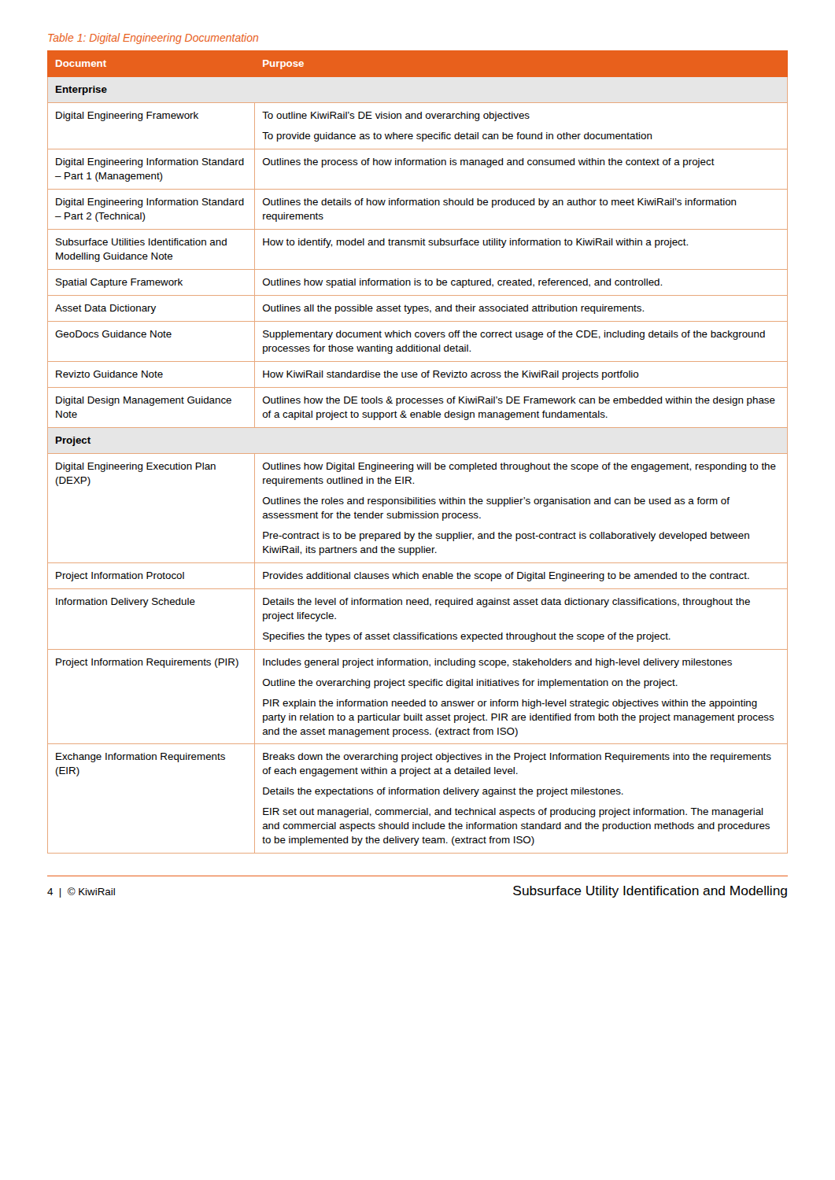Table 1: Digital Engineering Documentation
| Document | Purpose |
| --- | --- |
| Enterprise |
| Digital Engineering Framework | To outline KiwiRail’s DE vision and overarching objectives To provide guidance as to where specific detail can be found in other documentation |
| Digital Engineering Information Standard – Part 1 (Management) | Outlines the process of how information is managed and consumed within the context of a project |
| Digital Engineering Information Standard – Part 2 (Technical) | Outlines the details of how information should be produced by an author to meet KiwiRail’s information requirements |
| Subsurface Utilities Identification and Modelling Guidance Note | How to identify, model and transmit subsurface utility information to KiwiRail within a project. |
| Spatial Capture Framework | Outlines how spatial information is to be captured, created, referenced, and controlled. |
| Asset Data Dictionary | Outlines all the possible asset types, and their associated attribution requirements. |
| GeoDocs Guidance Note | Supplementary document which covers off the correct usage of the CDE, including details of the background processes for those wanting additional detail. |
| Revizto Guidance Note | How KiwiRail standardise the use of Revizto across the KiwiRail projects portfolio |
| Digital Design Management Guidance Note | Outlines how the DE tools & processes of KiwiRail’s DE Framework can be embedded within the design phase of a capital project to support & enable design management fundamentals. |
| Project |
| Digital Engineering Execution Plan (DEXP) | Outlines how Digital Engineering will be completed throughout the scope of the engagement, responding to the requirements outlined in the EIR. Outlines the roles and responsibilities within the supplier’s organisation and can be used as a form of assessment for the tender submission process. Pre-contract is to be prepared by the supplier, and the post-contract is collaboratively developed between KiwiRail, its partners and the supplier. |
| Project Information Protocol | Provides additional clauses which enable the scope of Digital Engineering to be amended to the contract. |
| Information Delivery Schedule | Details the level of information need, required against asset data dictionary classifications, throughout the project lifecycle. Specifies the types of asset classifications expected throughout the scope of the project. |
| Project Information Requirements (PIR) | Includes general project information, including scope, stakeholders and high-level delivery milestones Outline the overarching project specific digital initiatives for implementation on the project. PIR explain the information needed to answer or inform high-level strategic objectives within the appointing party in relation to a particular built asset project. PIR are identified from both the project management process and the asset management process. (extract from ISO) |
| Exchange Information Requirements (EIR) | Breaks down the overarching project objectives in the Project Information Requirements into the requirements of each engagement within a project at a detailed level. Details the expectations of information delivery against the project milestones. EIR set out managerial, commercial, and technical aspects of producing project information. The managerial and commercial aspects should include the information standard and the production methods and procedures to be implemented by the delivery team. (extract from ISO) |
4 | © KiwiRail
Subsurface Utility Identification and Modelling